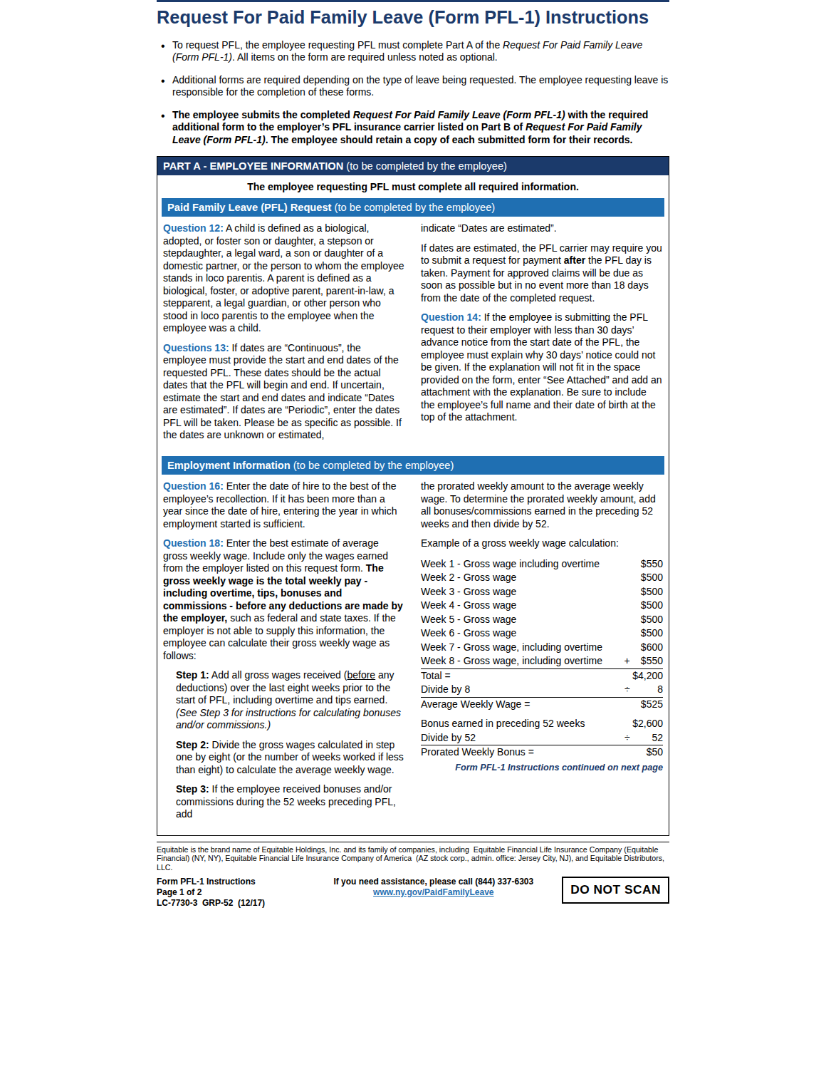Request For Paid Family Leave (Form PFL-1) Instructions
To request PFL, the employee requesting PFL must complete Part A of the Request For Paid Family Leave (Form PFL-1). All items on the form are required unless noted as optional.
Additional forms are required depending on the type of leave being requested. The employee requesting leave is responsible for the completion of these forms.
The employee submits the completed Request For Paid Family Leave (Form PFL-1) with the required additional form to the employer’s PFL insurance carrier listed on Part B of Request For Paid Family Leave (Form PFL-1). The employee should retain a copy of each submitted form for their records.
PART A - EMPLOYEE INFORMATION (to be completed by the employee)
The employee requesting PFL must complete all required information.
Paid Family Leave (PFL) Request (to be completed by the employee)
Question 12: A child is defined as a biological, adopted, or foster son or daughter, a stepson or stepdaughter, a legal ward, a son or daughter of a domestic partner, or the person to whom the employee stands in loco parentis. A parent is defined as a biological, foster, or adoptive parent, parent-in-law, a stepparent, a legal guardian, or other person who stood in loco parentis to the employee when the employee was a child.
Questions 13: If dates are “Continuous”, the employee must provide the start and end dates of the requested PFL. These dates should be the actual dates that the PFL will begin and end. If uncertain, estimate the start and end dates and indicate “Dates are estimated”. If dates are “Periodic”, enter the dates PFL will be taken. Please be as specific as possible. If the dates are unknown or estimated,
indicate “Dates are estimated”.
If dates are estimated, the PFL carrier may require you to submit a request for payment after the PFL day is taken. Payment for approved claims will be due as soon as possible but in no event more than 18 days from the date of the completed request.
Question 14: If the employee is submitting the PFL request to their employer with less than 30 days’ advance notice from the start date of the PFL, the employee must explain why 30 days’ notice could not be given. If the explanation will not fit in the space provided on the form, enter “See Attached” and add an attachment with the explanation. Be sure to include the employee’s full name and their date of birth at the top of the attachment.
Employment Information (to be completed by the employee)
Question 16: Enter the date of hire to the best of the employee’s recollection. If it has been more than a year since the date of hire, entering the year in which employment started is sufficient.
Question 18: Enter the best estimate of average gross weekly wage. Include only the wages earned from the employer listed on this request form. The gross weekly wage is the total weekly pay - including overtime, tips, bonuses and commissions - before any deductions are made by the employer, such as federal and state taxes. If the employer is not able to supply this information, the employee can calculate their gross weekly wage as follows:
Step 1: Add all gross wages received (before any deductions) over the last eight weeks prior to the start of PFL, including overtime and tips earned. (See Step 3 for instructions for calculating bonuses and/or commissions.)
Step 2: Divide the gross wages calculated in step one by eight (or the number of weeks worked if less than eight) to calculate the average weekly wage.
Step 3: If the employee received bonuses and/or commissions during the 52 weeks preceding PFL, add
the prorated weekly amount to the average weekly wage. To determine the prorated weekly amount, add all bonuses/commissions earned in the preceding 52 weeks and then divide by 52.
Example of a gross weekly wage calculation:
| Week 1 - Gross wage including overtime | | $550 |
| Week 2 - Gross wage | | $500 |
| Week 3 - Gross wage | | $500 |
| Week 4 - Gross wage | | $500 |
| Week 5 - Gross wage | | $500 |
| Week 6 - Gross wage | | $500 |
| Week 7 - Gross wage, including overtime | | $600 |
| Week 8 - Gross wage, including overtime | + | $550 |
| Total = | | $4,200 |
| Divide by 8 | ÷ | 8 |
| Average Weekly Wage = | | $525 |
| Bonus earned in preceding 52 weeks | | $2,600 |
| Divide by 52 | ÷ | 52 |
| Prorated Weekly Bonus = | | $50 |
Form PFL-1 Instructions continued on next page
Equitable is the brand name of Equitable Holdings, Inc. and its family of companies, including Equitable Financial Life Insurance Company (Equitable Financial) (NY, NY), Equitable Financial Life Insurance Company of America (AZ stock corp., admin. office: Jersey City, NJ), and Equitable Distributors, LLC.
Form PFL-1 Instructions
Page 1 of 2
LC-7730-3 GRP-52 (12/17)
If you need assistance, please call (844) 337-6303
www.ny.gov/PaidFamilyLeave
DO NOT SCAN